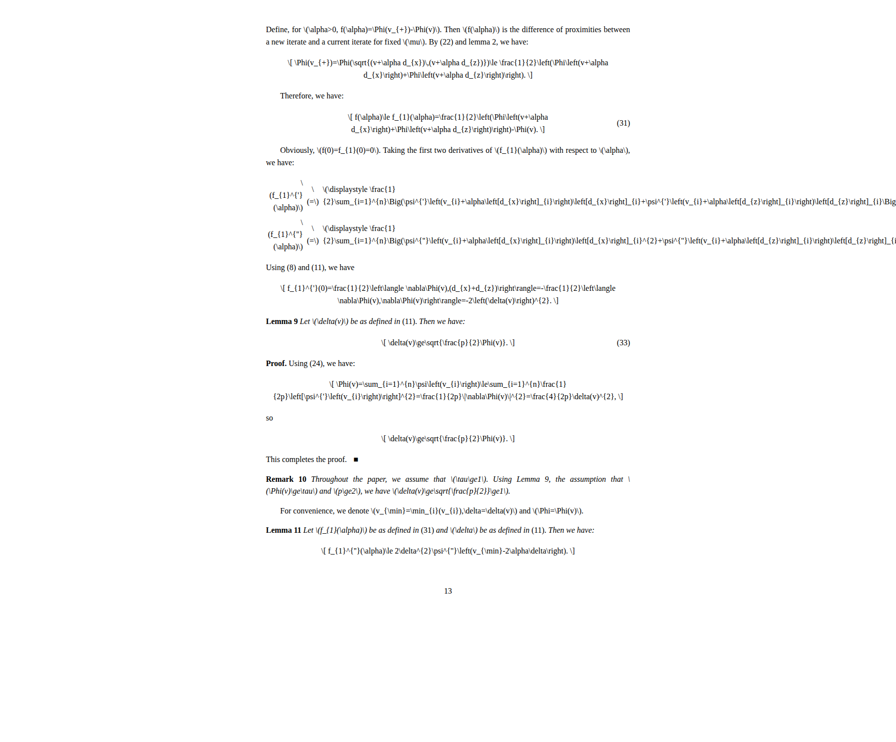Define, for \(\alpha>0, f(\alpha)=\Phi(v_{+})-\Phi(v)\). Then \(f(\alpha)\) is the difference of proximities between a new iterate and a current iterate for fixed \(\mu\). By (22) and lemma 2, we have:
\[ \Phi(v_{+})=\Phi(\sqrt{(v+\alpha d_{x})\,(v+\alpha d_{z})})\le \frac{1}{2}\left(\Phi\left(v+\alpha d_{x}\right)+\Phi\left(v+\alpha d_{z}\right)\right). \]
Therefore, we have:
\[ f(\alpha)\le f_{1}(\alpha)=\frac{1}{2}\left(\Phi\left(v+\alpha d_{x}\right)+\Phi\left(v+\alpha d_{z}\right)\right)-\Phi(v). \]
(31)
Obviously, \(f(0)=f_{1}(0)=0\). Taking the first two derivatives of \(f_{1}(\alpha)\) with respect to \(\alpha\), we have:
| \(f_{1}^{'}(\alpha)\) | \(=\) | \(\displaystyle \frac{1}{2}\sum_{i=1}^{n}\Big(\psi^{'}\left(v_{i}+\alpha\left[d_{x}\right]_{i}\right)\left[d_{x}\right]_{i}+\psi^{'}\left(v_{i}+\alpha\left[d_{z}\right]_{i}\right)\left[d_{z}\right]_{i}\Big),\) | |
| \(f_{1}^{''}(\alpha)\) | \(=\) | \(\displaystyle \frac{1}{2}\sum_{i=1}^{n}\Big(\psi^{''}\left(v_{i}+\alpha\left[d_{x}\right]_{i}\right)\left[d_{x}\right]_{i}^{2}+\psi^{''}\left(v_{i}+\alpha\left[d_{z}\right]_{i}\right)\left[d_{z}\right]_{i}^{2}\Big).\) | (32) |
Using (8) and (11), we have
\[ f_{1}^{'}(0)=\frac{1}{2}\left\langle \nabla\Phi(v),(d_{x}+d_{z})\right\rangle=-\frac{1}{2}\left\langle \nabla\Phi(v),\nabla\Phi(v)\right\rangle=-2\left(\delta(v)\right)^{2}. \]
Lemma 9 Let \(\delta(v)\) be as defined in (11). Then we have:
\[ \delta(v)\ge\sqrt{\frac{p}{2}\Phi(v)}. \]
(33)
Proof. Using (24), we have:
\[ \Phi(v)=\sum_{i=1}^{n}\psi\left(v_{i}\right)\le\sum_{i=1}^{n}\frac{1}{2p}\left[\psi^{'}\left(v_{i}\right)\right]^{2}=\frac{1}{2p}\|\nabla\Phi(v)\|^{2}=\frac{4}{2p}\delta(v)^{2}, \]
so
\[ \delta(v)\ge\sqrt{\frac{p}{2}\Phi(v)}. \]
This completes the proof. ■
Remark 10 Throughout the paper, we assume that \(\tau\ge1\). Using Lemma 9, the assumption that \(\Phi(v)\ge\tau\) and \(p\ge2\), we have \(\delta(v)\ge\sqrt{\frac{p}{2}}\ge1\).
For convenience, we denote \(v_{\min}=\min_{i}(v_{i}),\delta=\delta(v)\) and \(\Phi=\Phi(v)\).
Lemma 11 Let \(f_{1}(\alpha)\) be as defined in (31) and \(\delta\) be as defined in (11). Then we have:
\[ f_{1}^{''}(\alpha)\le 2\delta^{2}\psi^{''}\left(v_{\min}-2\alpha\delta\right). \]
13